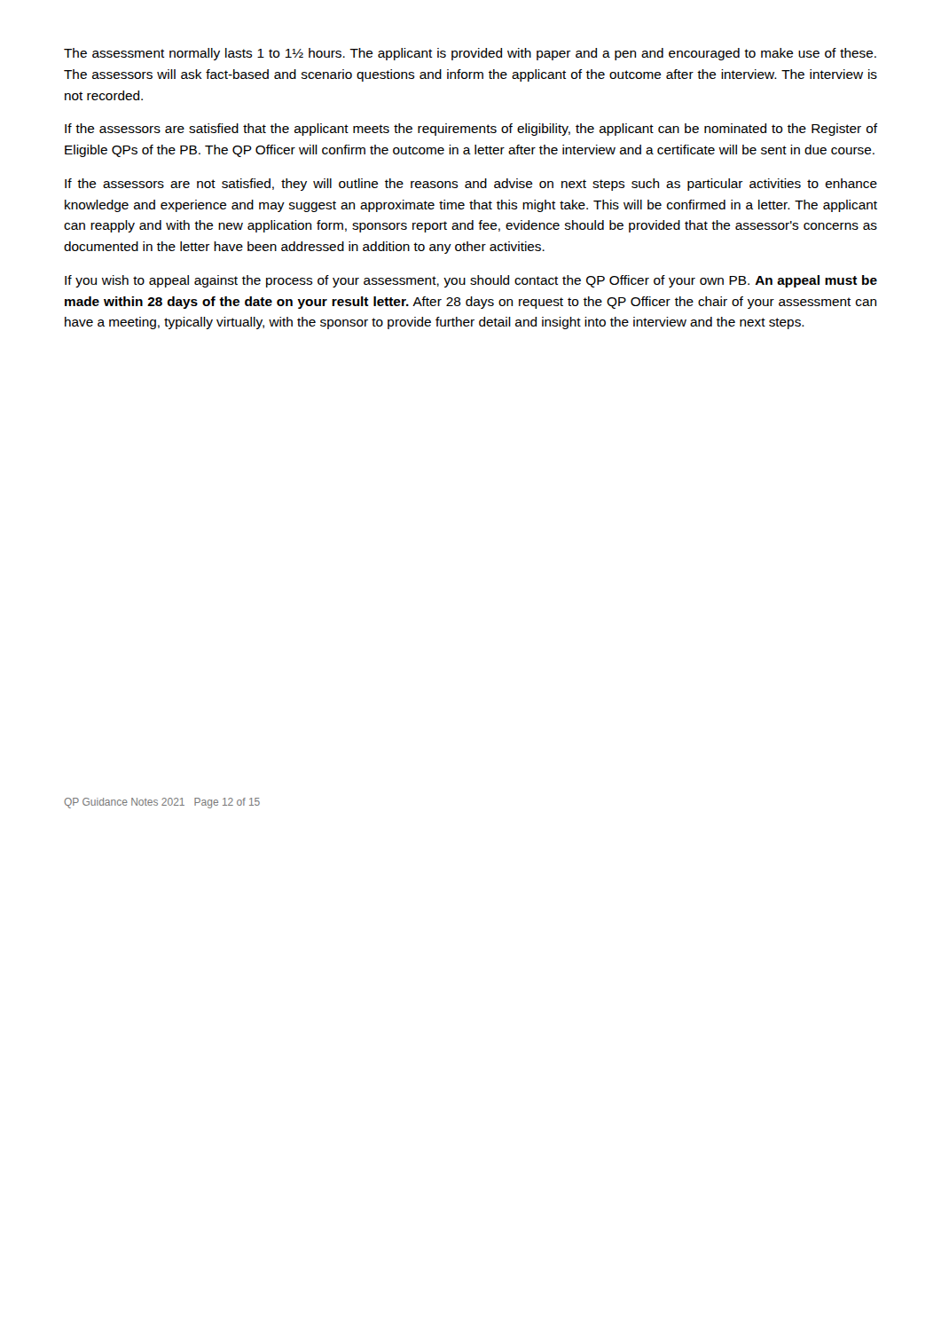The assessment normally lasts 1 to 1½ hours. The applicant is provided with paper and a pen and encouraged to make use of these. The assessors will ask fact-based and scenario questions and inform the applicant of the outcome after the interview. The interview is not recorded.
If the assessors are satisfied that the applicant meets the requirements of eligibility, the applicant can be nominated to the Register of Eligible QPs of the PB. The QP Officer will confirm the outcome in a letter after the interview and a certificate will be sent in due course.
If the assessors are not satisfied, they will outline the reasons and advise on next steps such as particular activities to enhance knowledge and experience and may suggest an approximate time that this might take. This will be confirmed in a letter. The applicant can reapply and with the new application form, sponsors report and fee, evidence should be provided that the assessor's concerns as documented in the letter have been addressed in addition to any other activities.
If you wish to appeal against the process of your assessment, you should contact the QP Officer of your own PB. An appeal must be made within 28 days of the date on your result letter. After 28 days on request to the QP Officer the chair of your assessment can have a meeting, typically virtually, with the sponsor to provide further detail and insight into the interview and the next steps.
QP Guidance Notes 2021 Page 12 of 15